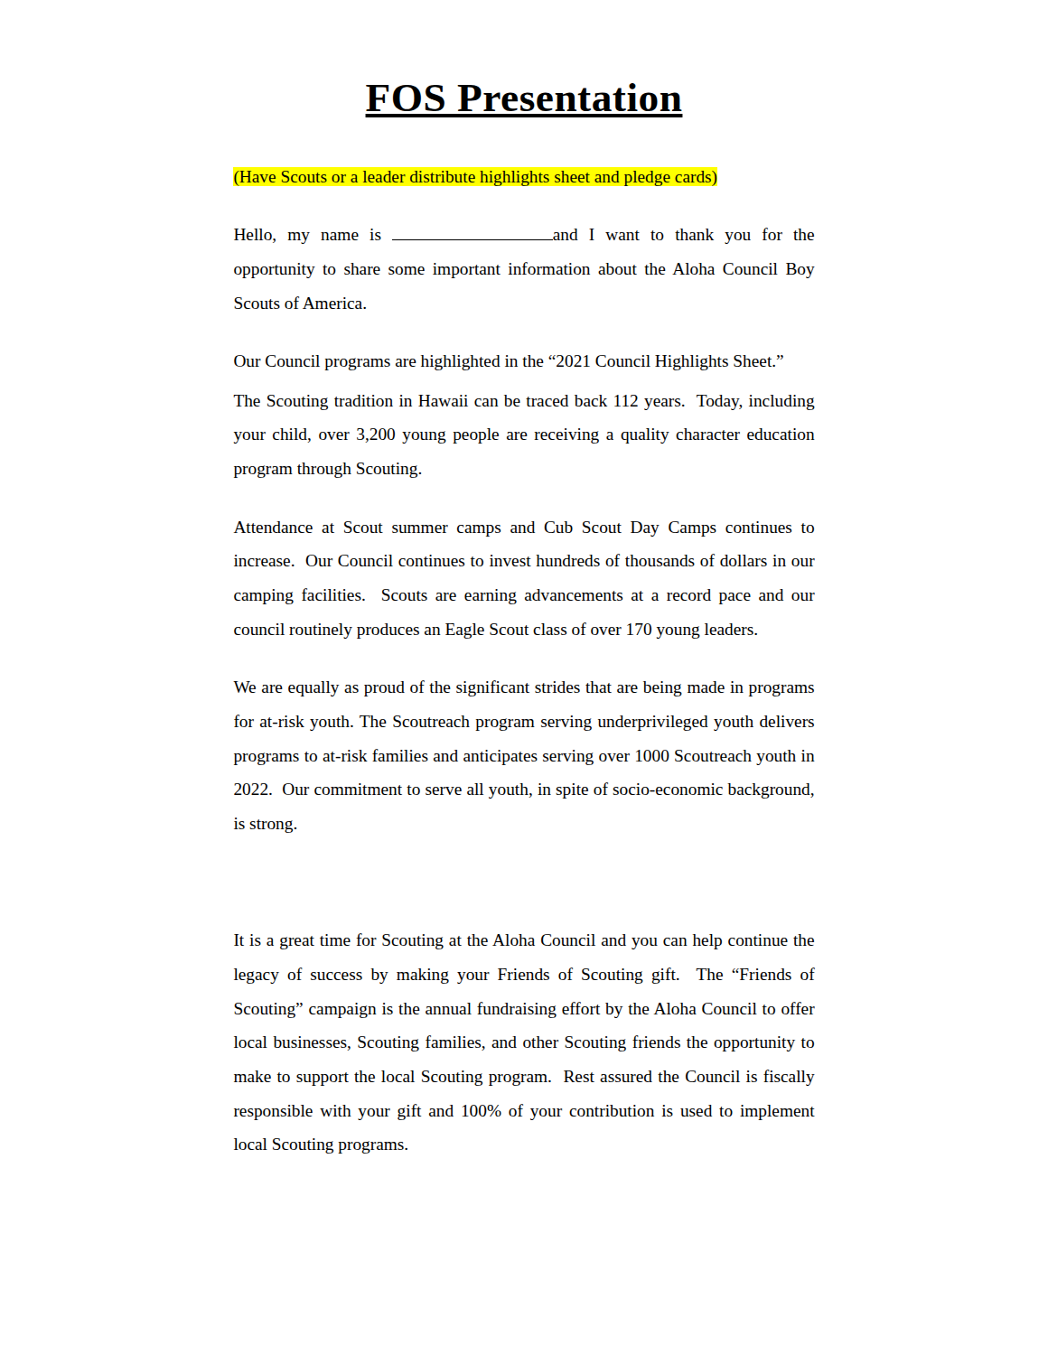FOS Presentation
(Have Scouts or a leader distribute highlights sheet and pledge cards)
Hello, my name is and I want to thank you for the opportunity to share some important information about the Aloha Council Boy Scouts of America.
Our Council programs are highlighted in the “2021 Council Highlights Sheet.”
The Scouting tradition in Hawaii can be traced back 112 years. Today, including your child, over 3,200 young people are receiving a quality character education program through Scouting.
Attendance at Scout summer camps and Cub Scout Day Camps continues to increase. Our Council continues to invest hundreds of thousands of dollars in our camping facilities. Scouts are earning advancements at a record pace and our council routinely produces an Eagle Scout class of over 170 young leaders.
We are equally as proud of the significant strides that are being made in programs for at-risk youth. The Scoutreach program serving underprivileged youth delivers programs to at-risk families and anticipates serving over 1000 Scoutreach youth in 2022. Our commitment to serve all youth, in spite of socio-economic background, is strong.
It is a great time for Scouting at the Aloha Council and you can help continue the legacy of success by making your Friends of Scouting gift. The “Friends of Scouting” campaign is the annual fundraising effort by the Aloha Council to offer local businesses, Scouting families, and other Scouting friends the opportunity to make to support the local Scouting program. Rest assured the Council is fiscally responsible with your gift and 100% of your contribution is used to implement local Scouting programs.